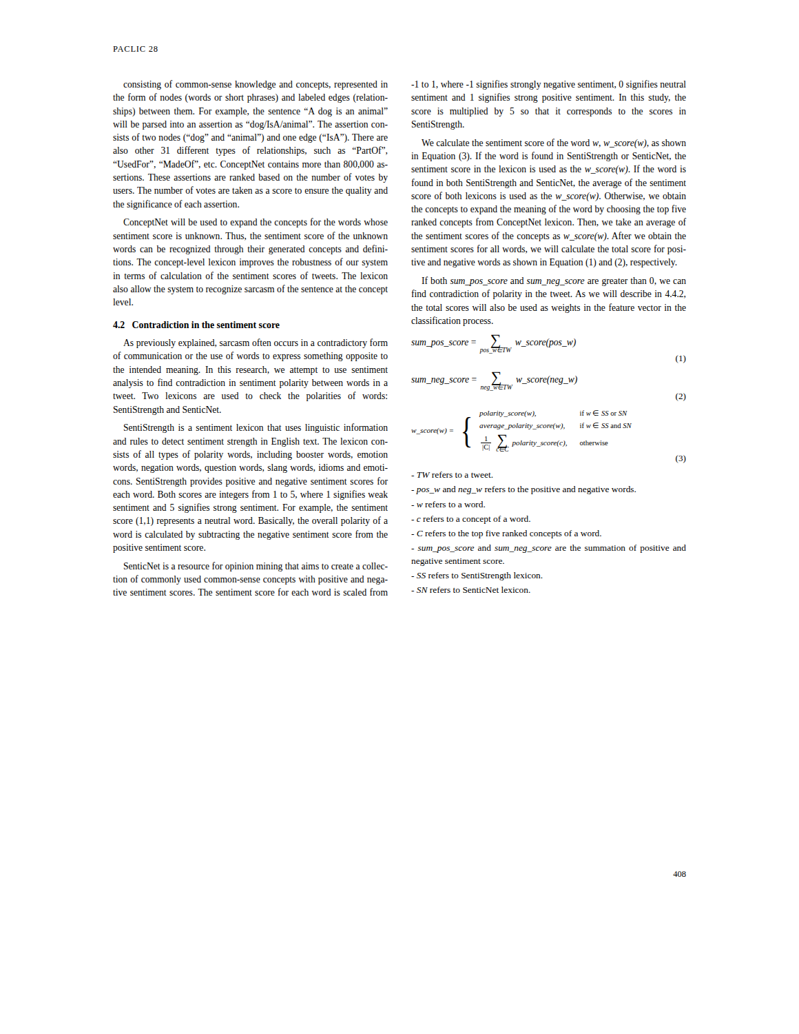PACLIC 28
consisting of common-sense knowledge and concepts, represented in the form of nodes (words or short phrases) and labeled edges (relationships) between them. For example, the sentence “A dog is an animal” will be parsed into an assertion as “dog/IsA/animal”. The assertion consists of two nodes (“dog” and “animal”) and one edge (“IsA”). There are also other 31 different types of relationships, such as “PartOf”, “UsedFor”, “MadeOf”, etc. ConceptNet contains more than 800,000 assertions. These assertions are ranked based on the number of votes by users. The number of votes are taken as a score to ensure the quality and the significance of each assertion.
ConceptNet will be used to expand the concepts for the words whose sentiment score is unknown. Thus, the sentiment score of the unknown words can be recognized through their generated concepts and definitions. The concept-level lexicon improves the robustness of our system in terms of calculation of the sentiment scores of tweets. The lexicon also allow the system to recognize sarcasm of the sentence at the concept level.
4.2 Contradiction in the sentiment score
As previously explained, sarcasm often occurs in a contradictory form of communication or the use of words to express something opposite to the intended meaning. In this research, we attempt to use sentiment analysis to find contradiction in sentiment polarity between words in a tweet. Two lexicons are used to check the polarities of words: SentiStrength and SenticNet.
SentiStrength is a sentiment lexicon that uses linguistic information and rules to detect sentiment strength in English text. The lexicon consists of all types of polarity words, including booster words, emotion words, negation words, question words, slang words, idioms and emoticons. SentiStrength provides positive and negative sentiment scores for each word. Both scores are integers from 1 to 5, where 1 signifies weak sentiment and 5 signifies strong sentiment. For example, the sentiment score (1,1) represents a neutral word. Basically, the overall polarity of a word is calculated by subtracting the negative sentiment score from the positive sentiment score.
SenticNet is a resource for opinion mining that aims to create a collection of commonly used common-sense concepts with positive and negative sentiment scores. The sentiment score for each word is scaled from -1 to 1, where -1 signifies strongly negative sentiment, 0 signifies neutral sentiment and 1 signifies strong positive sentiment. In this study, the score is multiplied by 5 so that it corresponds to the scores in SentiStrength.
We calculate the sentiment score of the word w, w_score(w), as shown in Equation (3). If the word is found in SentiStrength or SenticNet, the sentiment score in the lexicon is used as the w_score(w). If the word is found in both SentiStrength and SenticNet, the average of the sentiment score of both lexicons is used as the w_score(w). Otherwise, we obtain the concepts to expand the meaning of the word by choosing the top five ranked concepts from ConceptNet lexicon. Then, we take an average of the sentiment scores of the concepts as w_score(w). After we obtain the sentiment scores for all words, we will calculate the total score for positive and negative words as shown in Equation (1) and (2), respectively.
If both sum_pos_score and sum_neg_score are greater than 0, we can find contradiction of polarity in the tweet. As we will describe in 4.4.2, the total scores will also be used as weights in the feature vector in the classification process.
sum_pos_score = ∑pos_w∈TW w_score(pos_w)
(1)
sum_neg_score = ∑neg_w∈TW w_score(neg_w)
(2)
w_score(w) = {
polarity_score(w), if w ∈ SS or SN average_polarity_score(w), if w ∈ SS and SN 1|C| ∑c∈C polarity_score(c), otherwise
(3)
- TW refers to a tweet.
- pos_w and neg_w refers to the positive and negative words.
- w refers to a word.
- c refers to a concept of a word.
- C refers to the top five ranked concepts of a word.
- sum_pos_score and sum_neg_score are the summation of positive and negative sentiment score.
- SS refers to SentiStrength lexicon.
- SN refers to SenticNet lexicon.
408